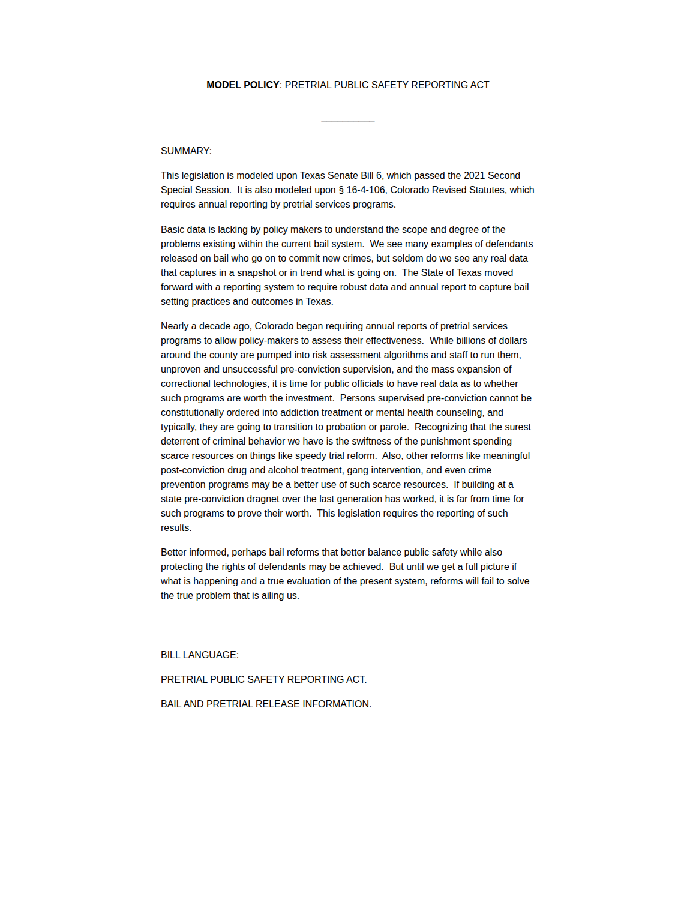MODEL POLICY: PRETRIAL PUBLIC SAFETY REPORTING ACT
__________
SUMMARY:
This legislation is modeled upon Texas Senate Bill 6, which passed the 2021 Second Special Session. It is also modeled upon § 16-4-106, Colorado Revised Statutes, which requires annual reporting by pretrial services programs.
Basic data is lacking by policy makers to understand the scope and degree of the problems existing within the current bail system. We see many examples of defendants released on bail who go on to commit new crimes, but seldom do we see any real data that captures in a snapshot or in trend what is going on. The State of Texas moved forward with a reporting system to require robust data and annual report to capture bail setting practices and outcomes in Texas.
Nearly a decade ago, Colorado began requiring annual reports of pretrial services programs to allow policy-makers to assess their effectiveness. While billions of dollars around the county are pumped into risk assessment algorithms and staff to run them, unproven and unsuccessful pre-conviction supervision, and the mass expansion of correctional technologies, it is time for public officials to have real data as to whether such programs are worth the investment. Persons supervised pre-conviction cannot be constitutionally ordered into addiction treatment or mental health counseling, and typically, they are going to transition to probation or parole. Recognizing that the surest deterrent of criminal behavior we have is the swiftness of the punishment spending scarce resources on things like speedy trial reform. Also, other reforms like meaningful post-conviction drug and alcohol treatment, gang intervention, and even crime prevention programs may be a better use of such scarce resources. If building at a state pre-conviction dragnet over the last generation has worked, it is far from time for such programs to prove their worth. This legislation requires the reporting of such results.
Better informed, perhaps bail reforms that better balance public safety while also protecting the rights of defendants may be achieved. But until we get a full picture if what is happening and a true evaluation of the present system, reforms will fail to solve the true problem that is ailing us.
BILL LANGUAGE:
PRETRIAL PUBLIC SAFETY REPORTING ACT.
BAIL AND PRETRIAL RELEASE INFORMATION.